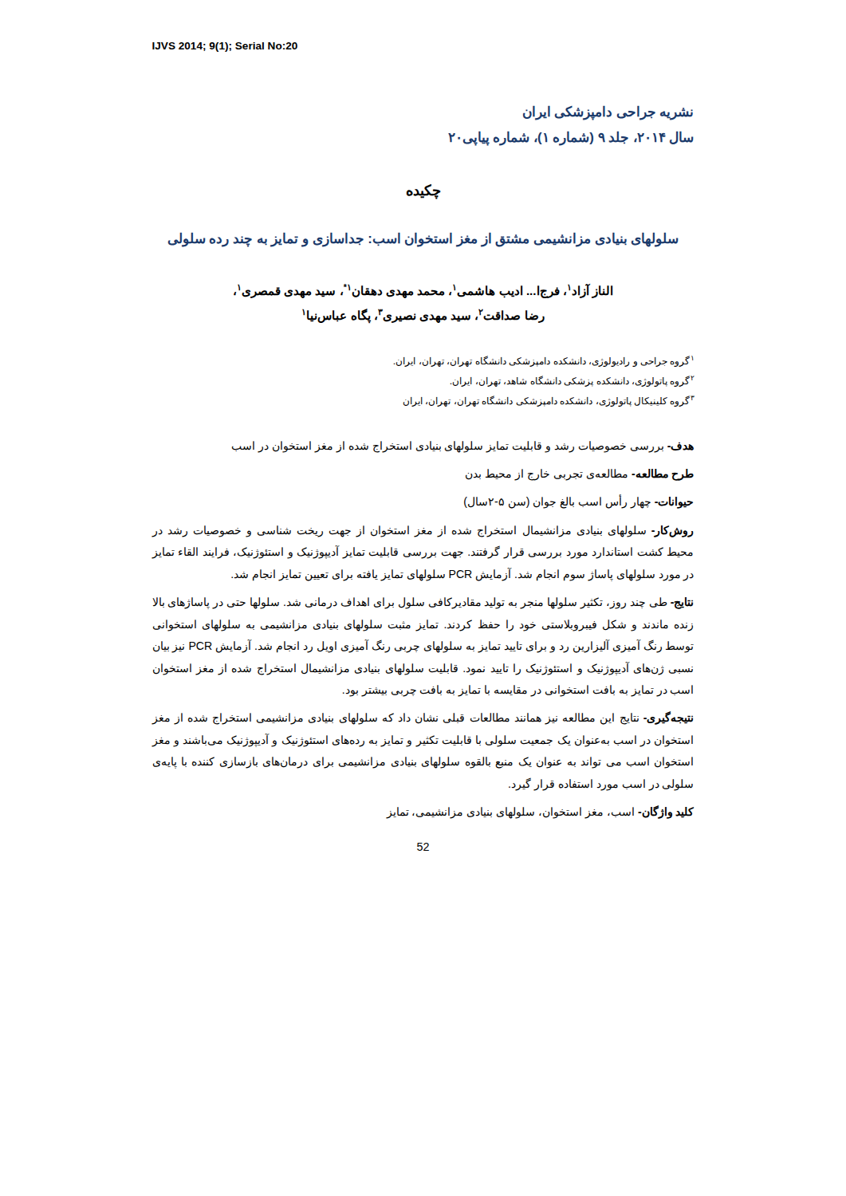IJVS 2014; 9(1); Serial No:20
نشریه جراحی دامپزشکی ایران
سال ۲۰۱۴، جلد ۹ (شماره ۱)، شماره پیاپی۲۰
چکیده
سلولهای بنیادی مزانشیمی مشتق از مغز استخوان اسب: جداسازی و تمایز به چند رده سلولی
الناز آزاد۱، فرج‌ا... ادیب هاشمی۱، محمد مهدی دهقان۱*، سید مهدی قمصری۱،
رضا صداقت۲، سید مهدی نصیری۳، پگاه عباس‌نیا۱
۱گروه جراحی و رادیولوژی، دانشکده دامپزشکی دانشگاه تهران، تهران، ایران.
۲گروه پاتولوژی، دانشکده پزشکی دانشگاه شاهد، تهران، ایران.
۳گروه کلینیکال پاتولوژی، دانشکده دامپزشکی دانشگاه تهران، تهران، ایران
هدف- بررسی خصوصیات رشد و قابلیت تمایز سلولهای بنیادی استخراج شده از مغز استخوان در اسب
طرح مطالعه- مطالعه‌ی تجربی خارج از محیط بدن
حیوانات- چهار رأس اسب بالغ جوان (سن ۵-۲سال)
روش‌کار- سلولهای بنیادی مزانشیمال استخراج شده از مغز استخوان از جهت ریخت شناسی و خصوصیات رشد در محیط کشت استاندارد مورد بررسی قرار گرفتند. جهت بررسی قابلیت تمایز آدیپوژنیک و استئوژنیک، فرایند القاء تمایز در مورد سلولهای پاساژ سوم انجام شد. آزمایش PCR سلولهای تمایز یافته برای تعیین تمایز انجام شد.
نتایج- طی چند روز، تکثیر سلولها منجر به تولید مقادیرکافی سلول برای اهداف درمانی شد. سلولها حتی در پاساژهای بالا زنده ماندند و شکل فیبروبلاستی خود را حفظ کردند. تمایز مثبت سلولهای بنیادی مزانشیمی به سلولهای استخوانی توسط رنگ آمیزی آلیزارین رد و برای تایید تمایز به سلولهای چربی رنگ آمیزی اویل رد انجام شد. آزمایش PCR نیز بیان نسبی ژن‌های آدیپوژنیک و استئوژنیک را تایید نمود. قابلیت سلولهای بنیادی مزانشیمال استخراج شده از مغز استخوان اسب در تمایز به بافت استخوانی در مقایسه با تمایز به بافت چربی بیشتر بود.
نتیجه‌گیری- نتایج این مطالعه نیز همانند مطالعات قبلی نشان داد که سلولهای بنیادی مزانشیمی استخراج شده از مغز استخوان در اسب به‌عنوان یک جمعیت سلولی با قابلیت تکثیر و تمایز به رده‌های استئوژنیک و آدیپوژنیک می‌باشند و مغز استخوان اسب می تواند به عنوان یک منبع بالقوه سلولهای بنیادی مزانشیمی برای درمان‌های بازسازی کننده با پایه‌ی سلولی در اسب مورد استفاده قرار گیرد.
کلید واژگان- اسب، مغز استخوان، سلولهای بنیادی مزانشیمی، تمایز
52